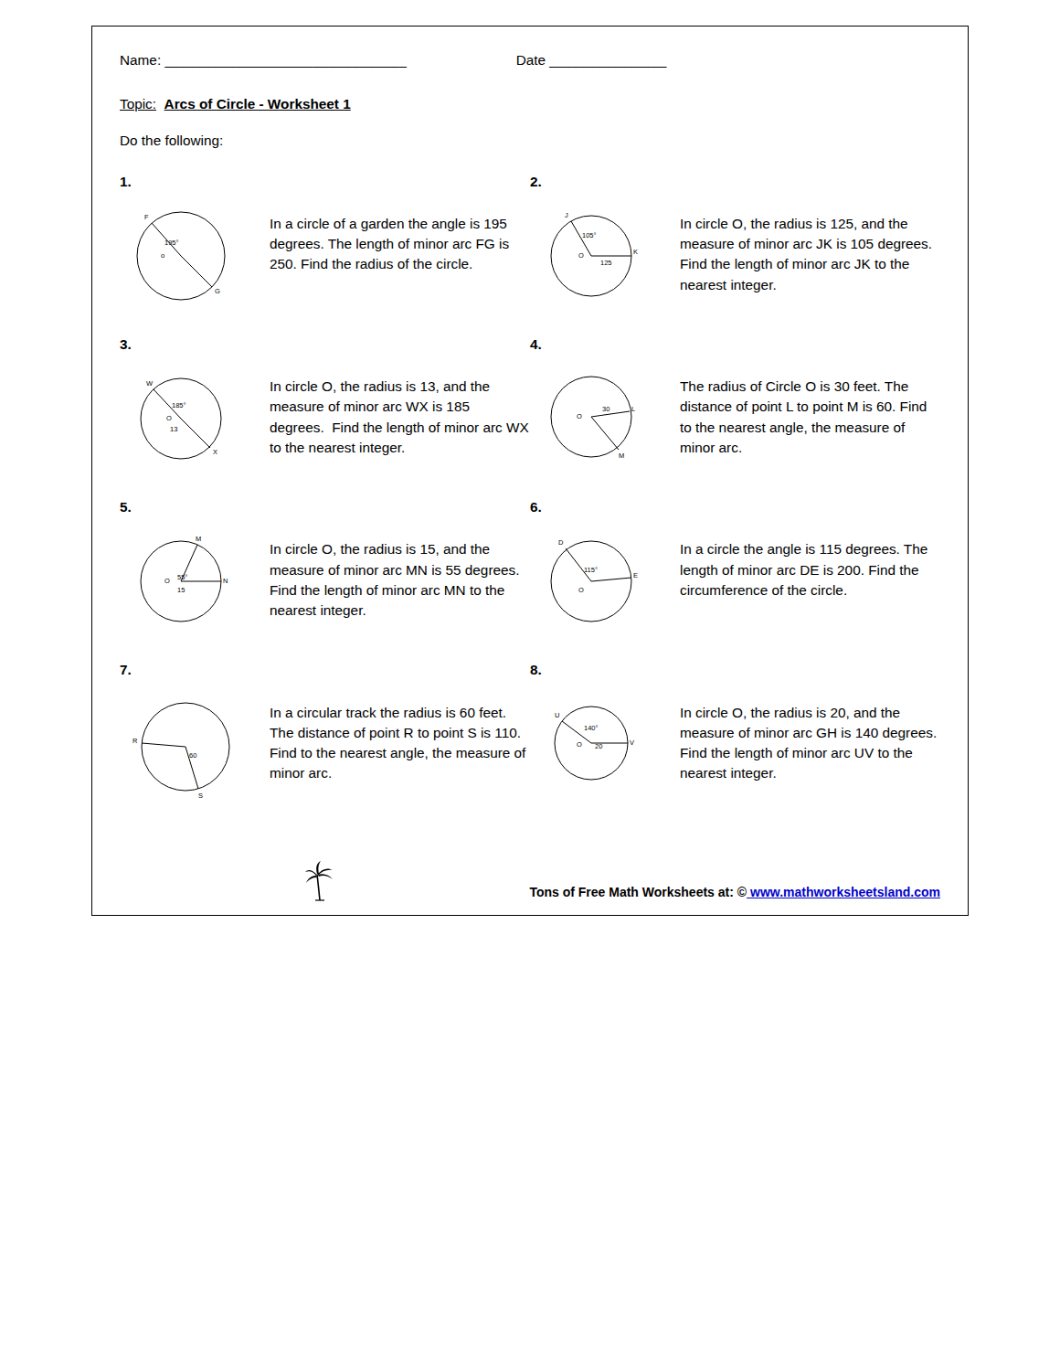Name: _______________________________
Date _______________
Topic: Arcs of Circle - Worksheet 1
Do the following:
| 1. F G o 195° In a circle of a garden the angle is 195 degrees. The length of minor arc FG is 250. Find the radius of the circle. | 2. J K O 105° 125 In circle O, the radius is 125, and the measure of minor arc JK is 105 degrees. Find the length of minor arc JK to the nearest integer. |
| 3. W X O 185° 13 In circle O, the radius is 13, and the measure of minor arc WX is 185 degrees. Find the length of minor arc WX to the nearest integer. | 4. O L M 30 The radius of Circle O is 30 feet. The distance of point L to point M is 60. Find to the nearest angle, the measure of minor arc. |
| 5. M N O 55° 15 In circle O, the radius is 15, and the measure of minor arc MN is 55 degrees. Find the length of minor arc MN to the nearest integer. | 6. D E O 115° In a circle the angle is 115 degrees. The length of minor arc DE is 200. Find the circumference of the circle. |
| 7. R S 60 In a circular track the radius is 60 feet. The distance of point R to point S is 110. Find to the nearest angle, the measure of minor arc. | 8. U V O 140° 20 In circle O, the radius is 20, and the measure of minor arc GH is 140 degrees. Find the length of minor arc UV to the nearest integer. |
Tons of Free Math Worksheets at: © www.mathworksheetsland.com